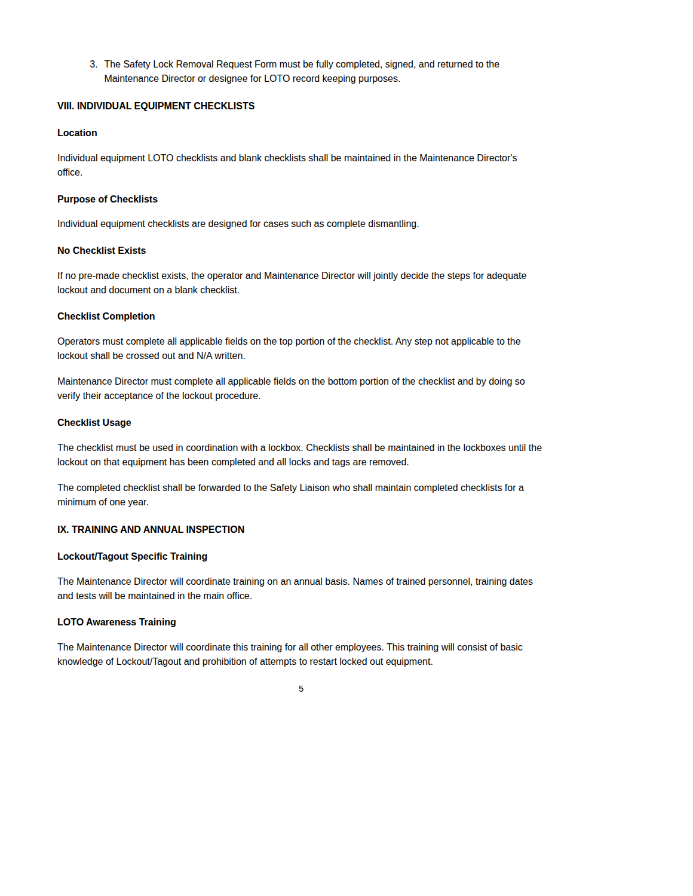The Safety Lock Removal Request Form must be fully completed, signed, and returned to the Maintenance Director or designee for LOTO record keeping purposes.
VIII. INDIVIDUAL EQUIPMENT CHECKLISTS
Location
Individual equipment LOTO checklists and blank checklists shall be maintained in the Maintenance Director's office.
Purpose of Checklists
Individual equipment checklists are designed for cases such as complete dismantling.
No Checklist Exists
If no pre-made checklist exists, the operator and Maintenance Director will jointly decide the steps for adequate lockout and document on a blank checklist.
Checklist Completion
Operators must complete all applicable fields on the top portion of the checklist. Any step not applicable to the lockout shall be crossed out and N/A written.
Maintenance Director must complete all applicable fields on the bottom portion of the checklist and by doing so verify their acceptance of the lockout procedure.
Checklist Usage
The checklist must be used in coordination with a lockbox. Checklists shall be maintained in the lockboxes until the lockout on that equipment has been completed and all locks and tags are removed.
The completed checklist shall be forwarded to the Safety Liaison who shall maintain completed checklists for a minimum of one year.
IX. TRAINING AND ANNUAL INSPECTION
Lockout/Tagout Specific Training
The Maintenance Director will coordinate training on an annual basis. Names of trained personnel, training dates and tests will be maintained in the main office.
LOTO Awareness Training
The Maintenance Director will coordinate this training for all other employees. This training will consist of basic knowledge of Lockout/Tagout and prohibition of attempts to restart locked out equipment.
5